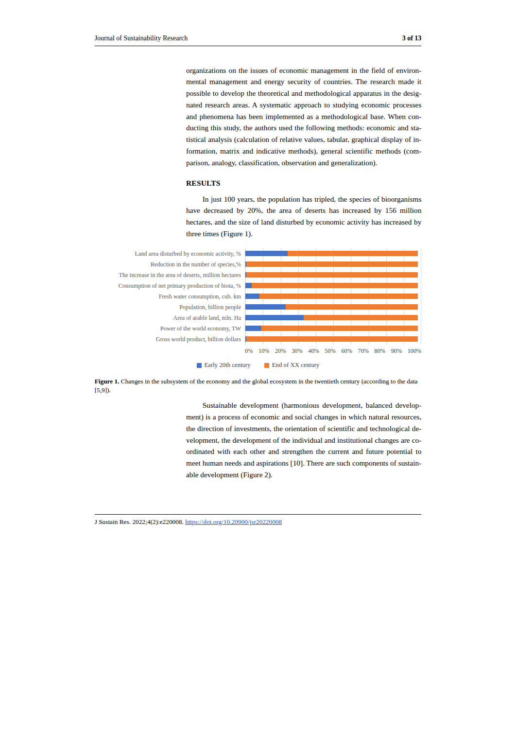Journal of Sustainability Research 3 of 13
organizations on the issues of economic management in the field of environmental management and energy security of countries. The research made it possible to develop the theoretical and methodological apparatus in the designated research areas. A systematic approach to studying economic processes and phenomena has been implemented as a methodological base. When conducting this study, the authors used the following methods: economic and statistical analysis (calculation of relative values, tabular, graphical display of information, matrix and indicative methods), general scientific methods (comparison, analogy, classification, observation and generalization).
RESULTS
In just 100 years, the population has tripled, the species of bioorganisms have decreased by 20%, the area of deserts has increased by 156 million hectares, and the size of land disturbed by economic activity has increased by three times (Figure 1).
Land area disturbed by economic activity, %
Reduction in the number of species,%
The increase in the area of deserts, million hectares
Consumption of net primary production of biota, %
Fresh water consumption, cub. km
Population, billion people
Area of arable land, mln. Ha
Power of the world economy, TW
Gross world product, billion dollars
0% 10% 20% 30% 40% 50% 60% 70% 80% 90% 100%
Early 20th century End of XX century
Figure 1. Changes in the subsystem of the economy and the global ecosystem in the twentieth century (according to the data [5,9]).
Sustainable development (harmonious development, balanced development) is a process of economic and social changes in which natural resources, the direction of investments, the orientation of scientific and technological development, the development of the individual and institutional changes are coordinated with each other and strengthen the current and future potential to meet human needs and aspirations [10]. There are such components of sustainable development (Figure 2).
J Sustain Res. 2022;4(2):e220008. https://doi.org/10.20900/jsr20220008